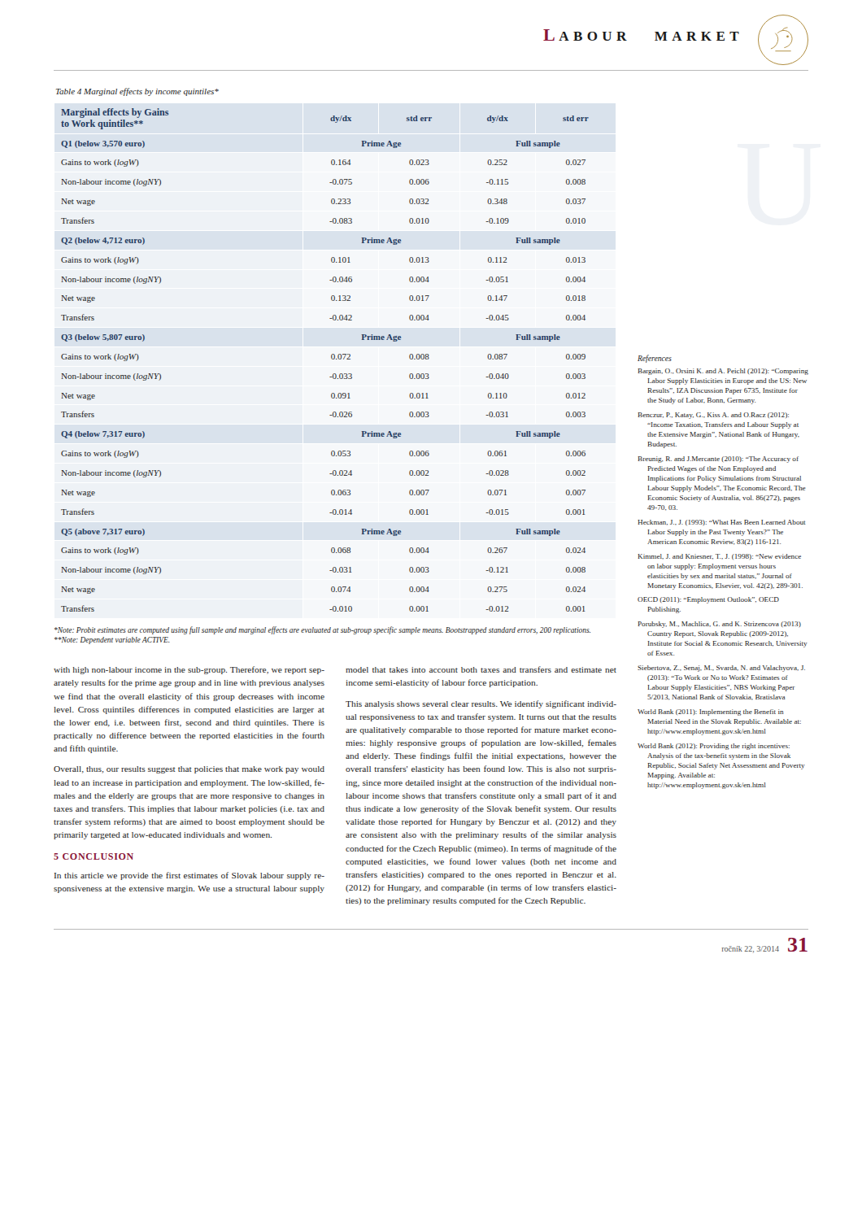U
Labour market
Table 4 Marginal effects by income quintiles*
| Marginal effects by Gains to Work quintiles** | dy/dx | std err | dy/dx | std err |
| --- | --- | --- | --- | --- |
| Q1 (below 3,570 euro) | Prime Age | Full sample |
| Gains to work ( logW ) | 0.164 | 0.023 | 0.252 | 0.027 |
| Non-labour income ( logNY ) | -0.075 | 0.006 | -0.115 | 0.008 |
| Net wage | 0.233 | 0.032 | 0.348 | 0.037 |
| Transfers | -0.083 | 0.010 | -0.109 | 0.010 |
| Q2 (below 4,712 euro) | Prime Age | Full sample |
| Gains to work ( logW ) | 0.101 | 0.013 | 0.112 | 0.013 |
| Non-labour income ( logNY ) | -0.046 | 0.004 | -0.051 | 0.004 |
| Net wage | 0.132 | 0.017 | 0.147 | 0.018 |
| Transfers | -0.042 | 0.004 | -0.045 | 0.004 |
| Q3 (below 5,807 euro) | Prime Age | Full sample |
| Gains to work ( logW ) | 0.072 | 0.008 | 0.087 | 0.009 |
| Non-labour income ( logNY ) | -0.033 | 0.003 | -0.040 | 0.003 |
| Net wage | 0.091 | 0.011 | 0.110 | 0.012 |
| Transfers | -0.026 | 0.003 | -0.031 | 0.003 |
| Q4 (below 7,317 euro) | Prime Age | Full sample |
| Gains to work ( logW ) | 0.053 | 0.006 | 0.061 | 0.006 |
| Non-labour income ( logNY ) | -0.024 | 0.002 | -0.028 | 0.002 |
| Net wage | 0.063 | 0.007 | 0.071 | 0.007 |
| Transfers | -0.014 | 0.001 | -0.015 | 0.001 |
| Q5 (above 7,317 euro) | Prime Age | Full sample |
| Gains to work ( logW ) | 0.068 | 0.004 | 0.267 | 0.024 |
| Non-labour income ( logNY ) | -0.031 | 0.003 | -0.121 | 0.008 |
| Net wage | 0.074 | 0.004 | 0.275 | 0.024 |
| Transfers | -0.010 | 0.001 | -0.012 | 0.001 |
*Note: Probit estimates are computed using full sample and marginal effects are evaluated at sub-group specific sample means. Bootstrapped standard errors, 200 replications.
**Note: Dependent variable ACTIVE.
with high non-labour income in the sub-group. Therefore, we report separately results for the prime age group and in line with previous analyses we find that the overall elasticity of this group decreases with income level. Cross quintiles differences in computed elasticities are larger at the lower end, i.e. between first, second and third quintiles. There is practically no difference between the reported elasticities in the fourth and fifth quintile.
Overall, thus, our results suggest that policies that make work pay would lead to an increase in participation and employment. The low-skilled, females and the elderly are groups that are more responsive to changes in taxes and transfers. This implies that labour market policies (i.e. tax and transfer system reforms) that are aimed to boost employment should be primarily targeted at low-educated individuals and women.
5 Conclusion
In this article we provide the first estimates of Slovak labour supply responsiveness at the extensive margin. We use a structural labour supply model that takes into account both taxes and transfers and estimate net income semi-elasticity of labour force participation.
This analysis shows several clear results. We identify significant individual responsiveness to tax and transfer system. It turns out that the results are qualitatively comparable to those reported for mature market economies: highly responsive groups of population are low-skilled, females and elderly. These findings fulfil the initial expectations, however the overall transfers' elasticity has been found low. This is also not surprising, since more detailed insight at the construction of the individual non-labour income shows that transfers constitute only a small part of it and thus indicate a low generosity of the Slovak benefit system. Our results validate those reported for Hungary by Benczur et al. (2012) and they are consistent also with the preliminary results of the similar analysis conducted for the Czech Republic (mimeo). In terms of magnitude of the computed elasticities, we found lower values (both net income and transfers elasticities) compared to the ones reported in Benczur et al. (2012) for Hungary, and comparable (in terms of low transfers elasticities) to the preliminary results computed for the Czech Republic.
References
Bargain, O., Orsini K. and A. Peichl (2012): “Comparing Labor Supply Elasticities in Europe and the US: New Results”, IZA Discussion Paper 6735, Institute for the Study of Labor, Bonn, Germany.
Benczur, P., Katay, G., Kiss A. and O.Racz (2012): “Income Taxation, Transfers and Labour Supply at the Extensive Margin”, National Bank of Hungary, Budapest.
Breunig, R. and J.Mercante (2010): “The Accuracy of Predicted Wages of the Non Employed and Implications for Policy Simulations from Structural Labour Supply Models”, The Economic Record, The Economic Society of Australia, vol. 86(272), pages 49-70, 03.
Heckman, J., J. (1993): “What Has Been Learned About Labor Supply in the Past Twenty Years?” The American Economic Review, 83(2) 116-121.
Kimmel, J. and Kniesner, T., J. (1998): “New evidence on labor supply: Employment versus hours elasticities by sex and marital status,” Journal of Monetary Economics, Elsevier, vol. 42(2), 289-301.
OECD (2011): “Employment Outlook”, OECD Publishing.
Porubsky, M., Machlica, G. and K. Strizencova (2013) Country Report, Slovak Republic (2009-2012), Institute for Social & Economic Research, University of Essex.
Siebertova, Z., Senaj, M., Svarda, N. and Valachyova, J. (2013): “To Work or No to Work? Estimates of Labour Supply Elasticities”, NBS Working Paper 5/2013, National Bank of Slovakia, Bratislava
World Bank (2011): Implementing the Benefit in Material Need in the Slovak Republic. Available at: http://www.employment.gov.sk/en.html
World Bank (2012): Providing the right incentives: Analysis of the tax-benefit system in the Slovak Republic, Social Safety Net Assessment and Poverty Mapping. Available at: http://www.employment.gov.sk/en.html
ročník 22, 3/2014 31